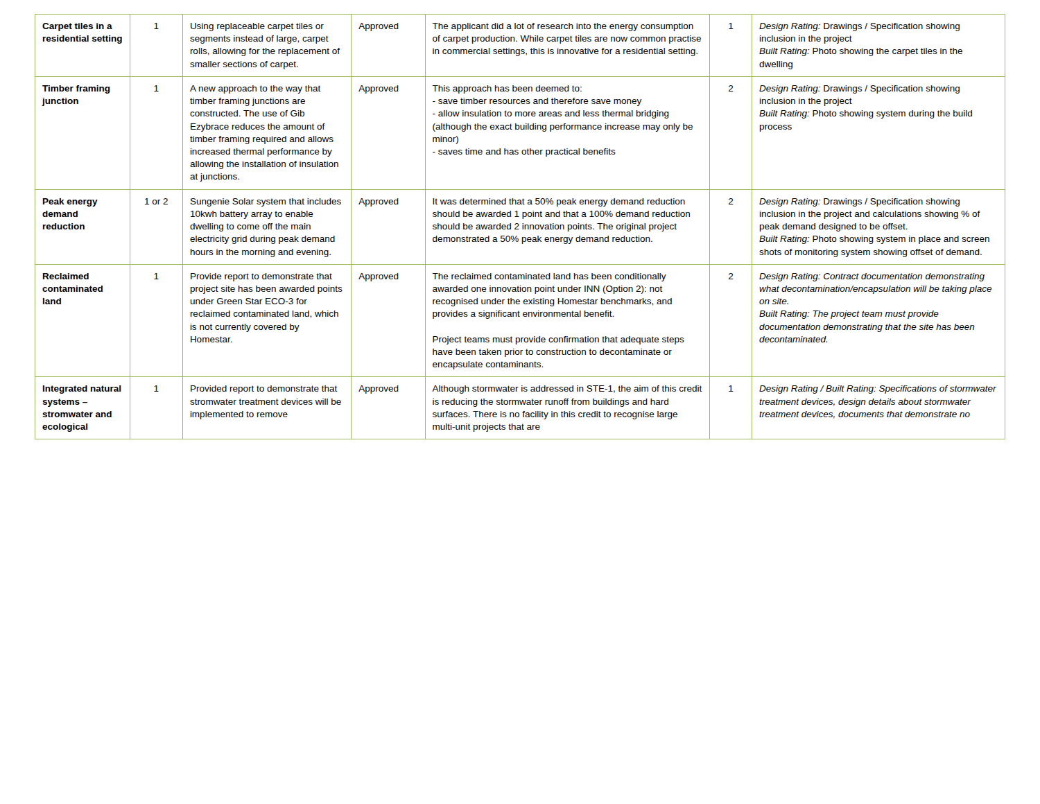| Carpet tiles in a residential setting | 1 | Using replaceable carpet tiles or segments instead of large, carpet rolls, allowing for the replacement of smaller sections of carpet. | Approved | The applicant did a lot of research into the energy consumption of carpet production. While carpet tiles are now common practise in commercial settings, this is innovative for a residential setting. | 1 | Design Rating: Drawings / Specification showing inclusion in the project Built Rating: Photo showing the carpet tiles in the dwelling |
| Timber framing junction | 1 | A new approach to the way that timber framing junctions are constructed. The use of Gib Ezybrace reduces the amount of timber framing required and allows increased thermal performance by allowing the installation of insulation at junctions. | Approved | This approach has been deemed to: - save timber resources and therefore save money - allow insulation to more areas and less thermal bridging (although the exact building performance increase may only be minor) - saves time and has other practical benefits | 2 | Design Rating: Drawings / Specification showing inclusion in the project Built Rating: Photo showing system during the build process |
| Peak energy demand reduction | 1 or 2 | Sungenie Solar system that includes 10kwh battery array to enable dwelling to come off the main electricity grid during peak demand hours in the morning and evening. | Approved | It was determined that a 50% peak energy demand reduction should be awarded 1 point and that a 100% demand reduction should be awarded 2 innovation points. The original project demonstrated a 50% peak energy demand reduction. | 2 | Design Rating: Drawings / Specification showing inclusion in the project and calculations showing % of peak demand designed to be offset. Built Rating: Photo showing system in place and screen shots of monitoring system showing offset of demand. |
| Reclaimed contaminated land | 1 | Provide report to demonstrate that project site has been awarded points under Green Star ECO-3 for reclaimed contaminated land, which is not currently covered by Homestar. | Approved | The reclaimed contaminated land has been conditionally awarded one innovation point under INN (Option 2): not recognised under the existing Homestar benchmarks, and provides a significant environmental benefit. Project teams must provide confirmation that adequate steps have been taken prior to construction to decontaminate or encapsulate contaminants. | 2 | Design Rating: Contract documentation demonstrating what decontamination/encapsulation will be taking place on site. Built Rating: The project team must provide documentation demonstrating that the site has been decontaminated. |
| Integrated natural systems – stromwater and ecological | 1 | Provided report to demonstrate that stromwater treatment devices will be implemented to remove | Approved | Although stormwater is addressed in STE-1, the aim of this credit is reducing the stormwater runoff from buildings and hard surfaces. There is no facility in this credit to recognise large multi-unit projects that are | 1 | Design Rating / Built Rating: Specifications of stormwater treatment devices, design details about stormwater treatment devices, documents that demonstrate no |